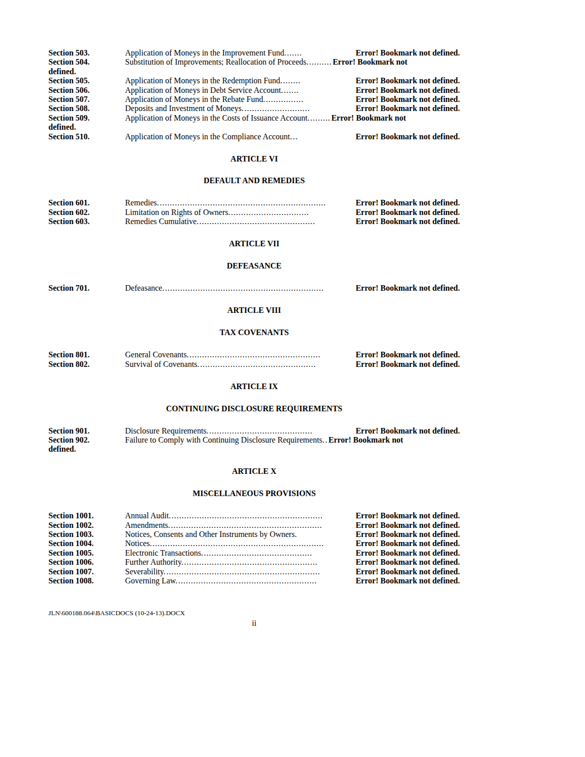Section 503. Application of Moneys in the Improvement Fund. ...... Error! Bookmark not defined.
Section 504. Substitution of Improvements; Reallocation of Proceeds.......... Error! Bookmark not
defined.
Section 505. Application of Moneys in the Redemption Fund. ....... Error! Bookmark not defined.
Section 506. Application of Moneys in Debt Service Account. ...... Error! Bookmark not defined.
Section 507. Application of Moneys in the Rebate Fund. ............... Error! Bookmark not defined.
Section 508. Deposits and Investment of Moneys. .......................... Error! Bookmark not defined.
Section 509. Application of Moneys in the Costs of Issuance Account......... Error! Bookmark not
defined.
Section 510. Application of Moneys in the Compliance Account. .. Error! Bookmark not defined.
ARTICLE VI
DEFAULT AND REMEDIES
Section 601. Remedies. .................................................................. Error! Bookmark not defined.
Section 602. Limitation on Rights of Owners. ............................... Error! Bookmark not defined.
Section 603. Remedies Cumulative. .............................................. Error! Bookmark not defined.
ARTICLE VII
DEFEASANCE
Section 701. Defeasance. ............................................................... Error! Bookmark not defined.
ARTICLE VIII
TAX COVENANTS
Section 801. General Covenants. .................................................... Error! Bookmark not defined.
Section 802. Survival of Covenants. .............................................. Error! Bookmark not defined.
ARTICLE IX
CONTINUING DISCLOSURE REQUIREMENTS
Section 901. Disclosure Requirements. ......................................... Error! Bookmark not defined.
Section 902. Failure to Comply with Continuing Disclosure Requirements.. Error! Bookmark not
defined.
ARTICLE X
MISCELLANEOUS PROVISIONS
Section 1001. Annual Audit. ............................................................ Error! Bookmark not defined.
Section 1002. Amendments. ............................................................ Error! Bookmark not defined.
Section 1003. Notices, Consents and Other Instruments by Owners. Error! Bookmark not defined.
Section 1004. Notices. .................................................................... Error! Bookmark not defined.
Section 1005. Electronic Transactions. ........................................... Error! Bookmark not defined.
Section 1006. Further Authority. ..................................................... Error! Bookmark not defined.
Section 1007. Severability. ............................................................. Error! Bookmark not defined.
Section 1008. Governing Law. ....................................................... Error! Bookmark not defined.
JLN\600188.064\BASICDOCS (10-24-13).DOCX
ii